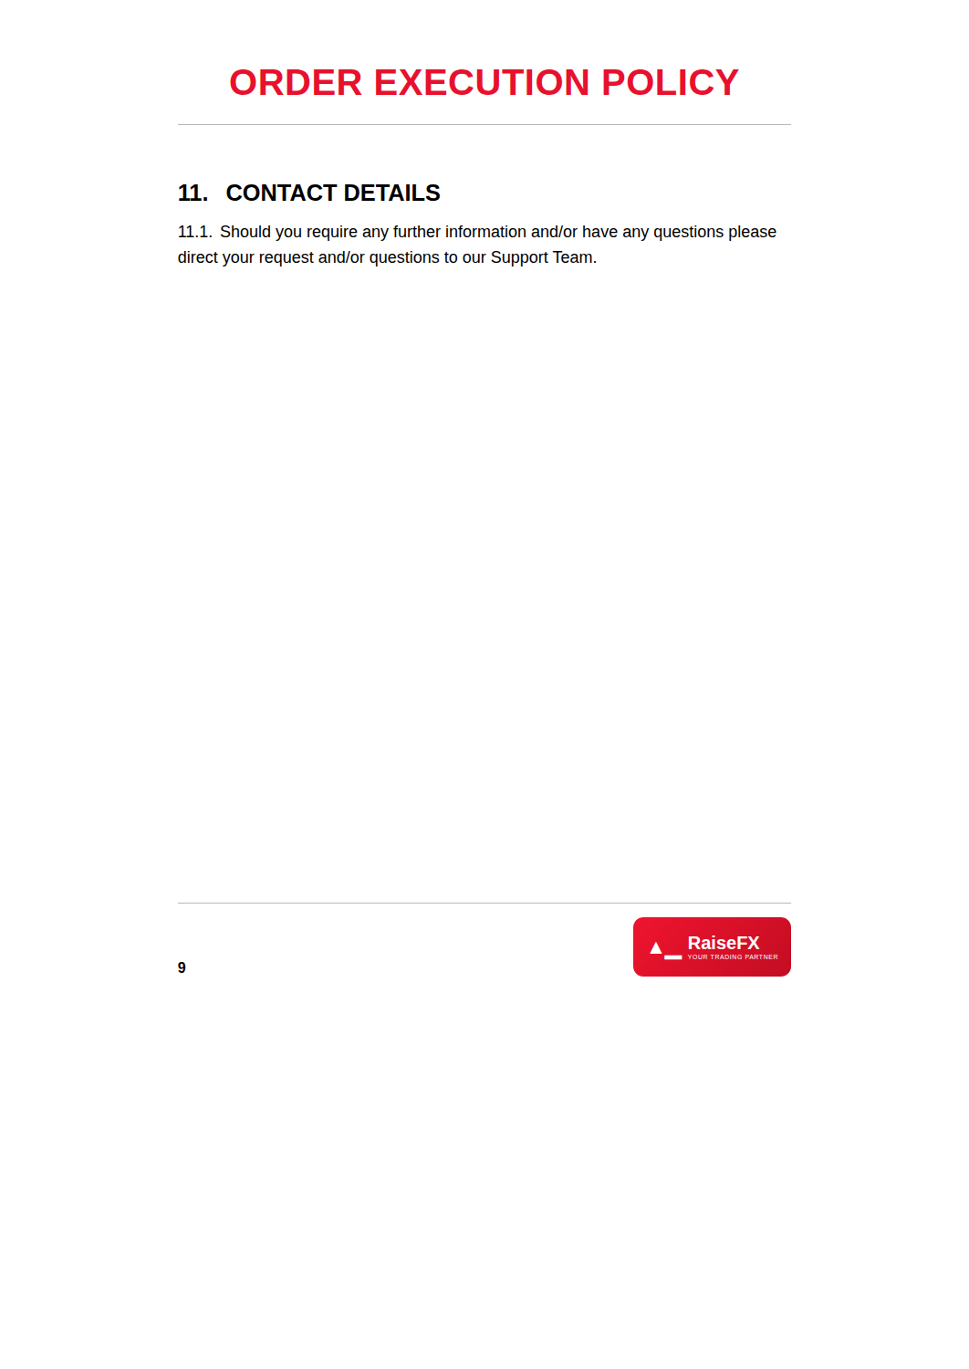ORDER EXECUTION POLICY
11. CONTACT DETAILS
11.1. Should you require any further information and/or have any questions please direct your request and/or questions to our Support Team.
9
▲▁ RaiseFX YOUR TRADING PARTNER